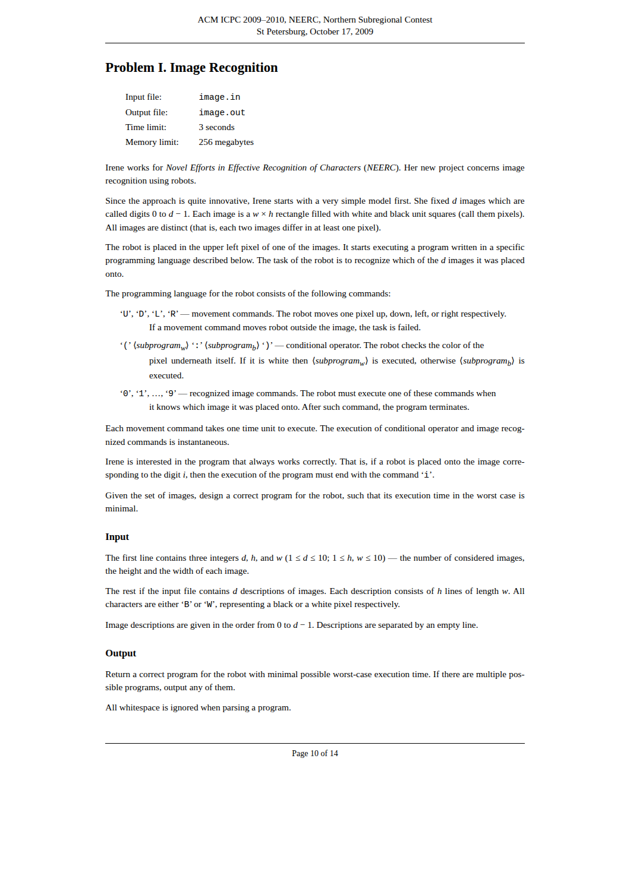ACM ICPC 2009–2010, NEERC, Northern Subregional Contest St Petersburg, October 17, 2009
Problem I. Image Recognition
| Input file: | image.in |
| Output file: | image.out |
| Time limit: | 3 seconds |
| Memory limit: | 256 megabytes |
Irene works for Novel Efforts in Effective Recognition of Characters (NEERC). Her new project concerns image recognition using robots.
Since the approach is quite innovative, Irene starts with a very simple model first. She fixed d images which are called digits 0 to d − 1. Each image is a w × h rectangle filled with white and black unit squares (call them pixels). All images are distinct (that is, each two images differ in at least one pixel).
The robot is placed in the upper left pixel of one of the images. It starts executing a program written in a specific programming language described below. The task of the robot is to recognize which of the d images it was placed onto.
The programming language for the robot consists of the following commands:
‘U’, ‘D’, ‘L’, ‘R’ — movement commands. The robot moves one pixel up, down, left, or right respectively.If a movement command moves robot outside the image, the task is failed.
‘(’ ⟨subprogramw⟩ ‘:’ ⟨subprogramb⟩ ‘)’ — conditional operator. The robot checks the color of thepixel underneath itself. If it is white then ⟨subprogramw⟩ is executed, otherwise ⟨subprogramb⟩ is executed.
‘0’, ‘1’, …, ‘9’ — recognized image commands. The robot must execute one of these commands whenit knows which image it was placed onto. After such command, the program terminates.
Each movement command takes one time unit to execute. The execution of conditional operator and image recognized commands is instantaneous.
Irene is interested in the program that always works correctly. That is, if a robot is placed onto the image corresponding to the digit i, then the execution of the program must end with the command ‘i’.
Given the set of images, design a correct program for the robot, such that its execution time in the worst case is minimal.
Input
The first line contains three integers d, h, and w (1 ≤ d ≤ 10; 1 ≤ h, w ≤ 10) — the number of considered images, the height and the width of each image.
The rest if the input file contains d descriptions of images. Each description consists of h lines of length w. All characters are either ‘B’ or ‘W’, representing a black or a white pixel respectively.
Image descriptions are given in the order from 0 to d − 1. Descriptions are separated by an empty line.
Output
Return a correct program for the robot with minimal possible worst-case execution time. If there are multiple possible programs, output any of them.
All whitespace is ignored when parsing a program.
Page 10 of 14